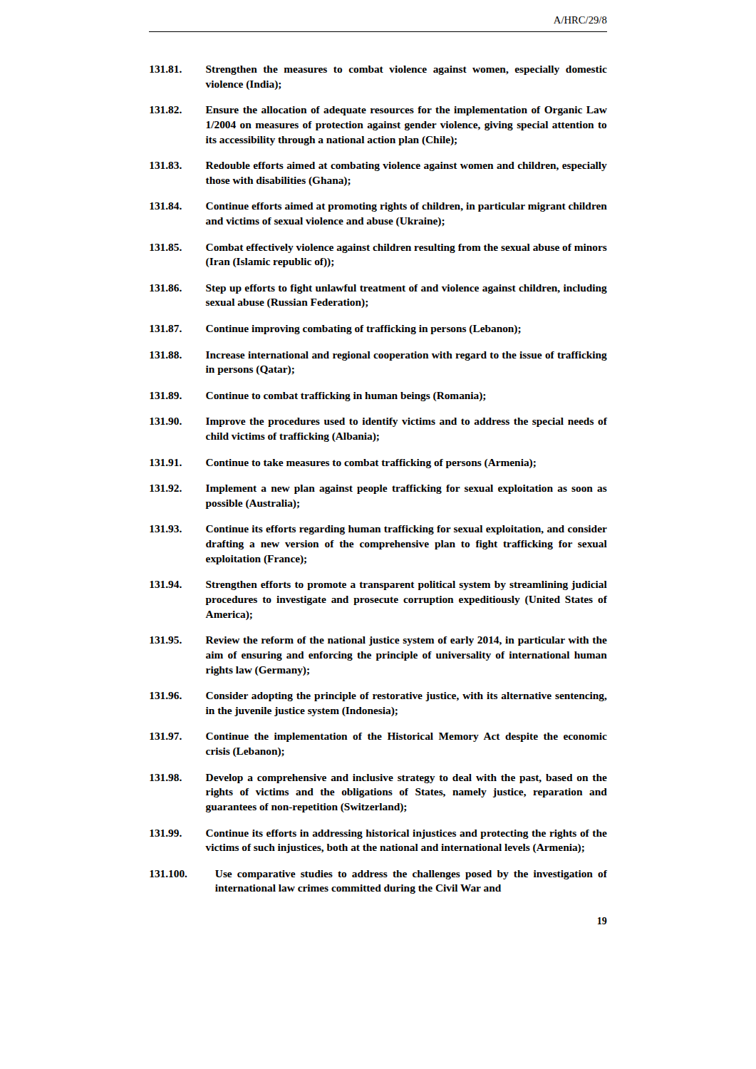A/HRC/29/8
131.81. Strengthen the measures to combat violence against women, especially domestic violence (India);
131.82. Ensure the allocation of adequate resources for the implementation of Organic Law 1/2004 on measures of protection against gender violence, giving special attention to its accessibility through a national action plan (Chile);
131.83. Redouble efforts aimed at combating violence against women and children, especially those with disabilities (Ghana);
131.84. Continue efforts aimed at promoting rights of children, in particular migrant children and victims of sexual violence and abuse (Ukraine);
131.85. Combat effectively violence against children resulting from the sexual abuse of minors (Iran (Islamic republic of));
131.86. Step up efforts to fight unlawful treatment of and violence against children, including sexual abuse (Russian Federation);
131.87. Continue improving combating of trafficking in persons (Lebanon);
131.88. Increase international and regional cooperation with regard to the issue of trafficking in persons (Qatar);
131.89. Continue to combat trafficking in human beings (Romania);
131.90. Improve the procedures used to identify victims and to address the special needs of child victims of trafficking (Albania);
131.91. Continue to take measures to combat trafficking of persons (Armenia);
131.92. Implement a new plan against people trafficking for sexual exploitation as soon as possible (Australia);
131.93. Continue its efforts regarding human trafficking for sexual exploitation, and consider drafting a new version of the comprehensive plan to fight trafficking for sexual exploitation (France);
131.94. Strengthen efforts to promote a transparent political system by streamlining judicial procedures to investigate and prosecute corruption expeditiously (United States of America);
131.95. Review the reform of the national justice system of early 2014, in particular with the aim of ensuring and enforcing the principle of universality of international human rights law (Germany);
131.96. Consider adopting the principle of restorative justice, with its alternative sentencing, in the juvenile justice system (Indonesia);
131.97. Continue the implementation of the Historical Memory Act despite the economic crisis (Lebanon);
131.98. Develop a comprehensive and inclusive strategy to deal with the past, based on the rights of victims and the obligations of States, namely justice, reparation and guarantees of non-repetition (Switzerland);
131.99. Continue its efforts in addressing historical injustices and protecting the rights of the victims of such injustices, both at the national and international levels (Armenia);
131.100. Use comparative studies to address the challenges posed by the investigation of international law crimes committed during the Civil War and
19